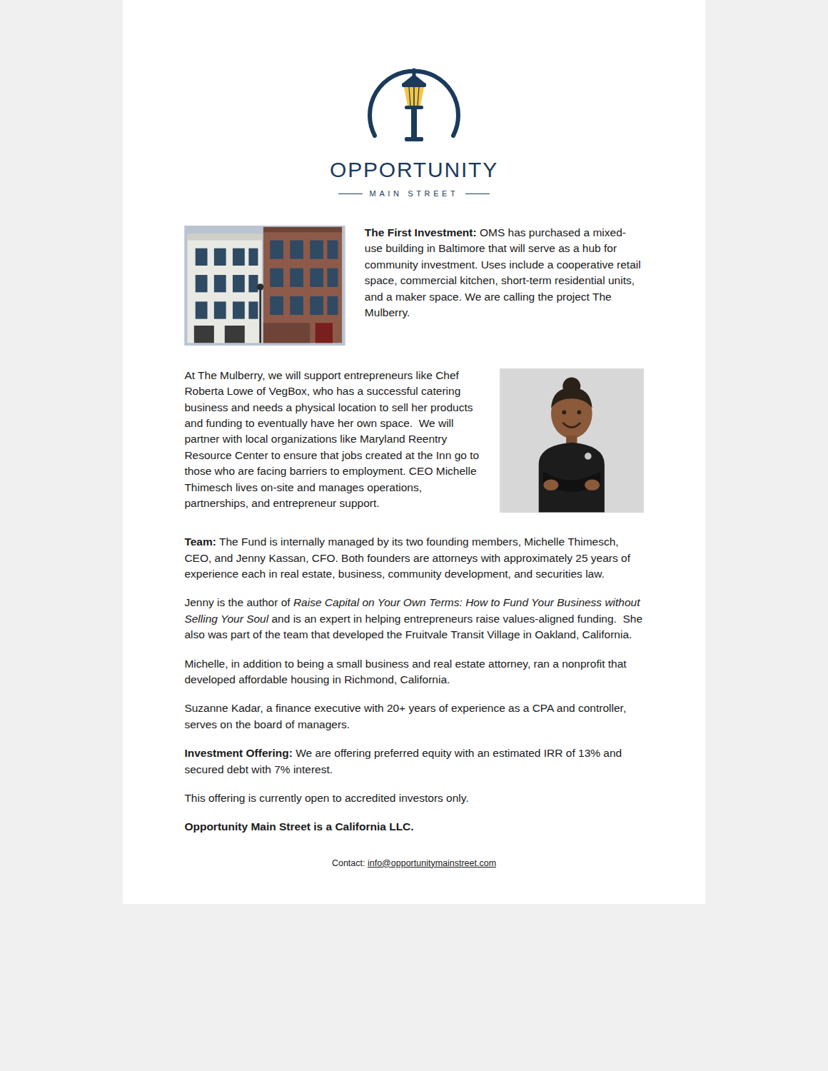OPPORTUNITY
MAIN STREET
The First Investment: OMS has purchased a mixed-use building in Baltimore that will serve as a hub for community investment. Uses include a cooperative retail space, commercial kitchen, short-term residential units, and a maker space. We are calling the project The Mulberry.
At The Mulberry, we will support entrepreneurs like Chef Roberta Lowe of VegBox, who has a successful catering business and needs a physical location to sell her products and funding to eventually have her own space. We will partner with local organizations like Maryland Reentry Resource Center to ensure that jobs created at the Inn go to those who are facing barriers to employment. CEO Michelle Thimesch lives on-site and manages operations, partnerships, and entrepreneur support.
Team: The Fund is internally managed by its two founding members, Michelle Thimesch, CEO, and Jenny Kassan, CFO. Both founders are attorneys with approximately 25 years of experience each in real estate, business, community development, and securities law.
Jenny is the author of Raise Capital on Your Own Terms: How to Fund Your Business without Selling Your Soul and is an expert in helping entrepreneurs raise values-aligned funding. She also was part of the team that developed the Fruitvale Transit Village in Oakland, California.
Michelle, in addition to being a small business and real estate attorney, ran a nonprofit that developed affordable housing in Richmond, California.
Suzanne Kadar, a finance executive with 20+ years of experience as a CPA and controller, serves on the board of managers.
Investment Offering: We are offering preferred equity with an estimated IRR of 13% and secured debt with 7% interest.
This offering is currently open to accredited investors only.
Opportunity Main Street is a California LLC.
Contact: info@opportunitymainstreet.com